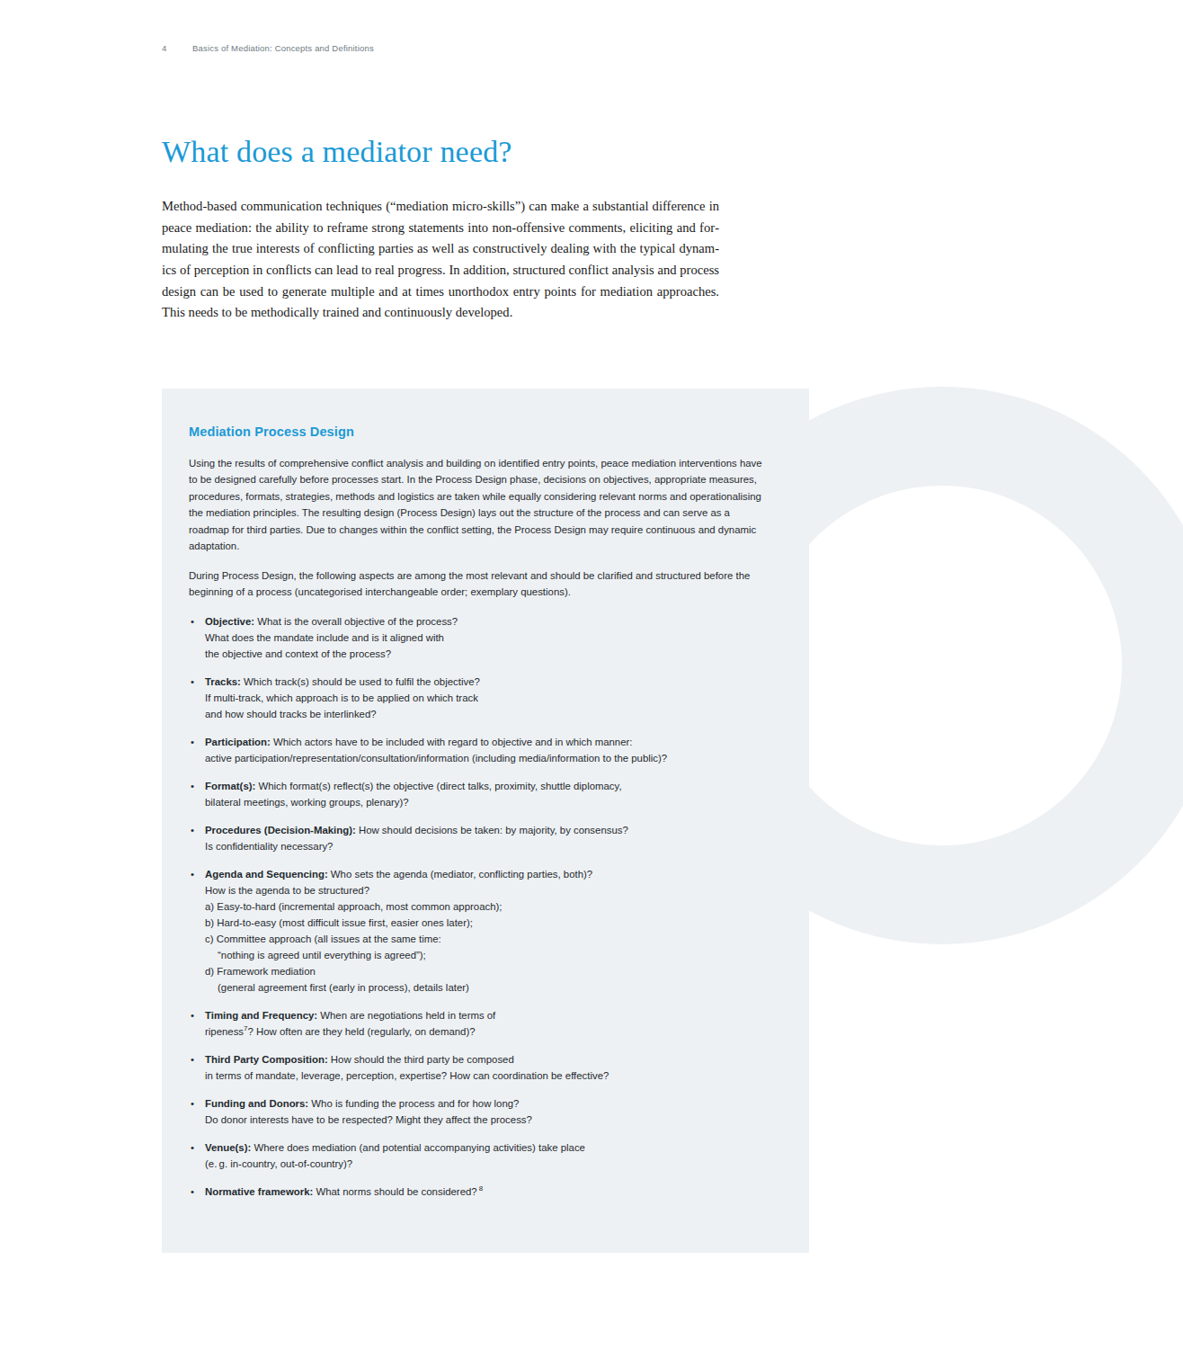4 Basics of Mediation: Concepts and Definitions
What does a mediator need?
Method-based communication techniques (“mediation micro-skills”) can make a substantial difference in peace mediation: the ability to reframe strong statements into non-offensive comments, eliciting and formulating the true interests of conflicting parties as well as constructively dealing with the typical dynamics of perception in conflicts can lead to real progress. In addition, structured conflict analysis and process design can be used to generate multiple and at times unorthodox entry points for mediation approaches. This needs to be methodically trained and continuously developed.
Mediation Process Design
Using the results of comprehensive conflict analysis and building on identified entry points, peace mediation interventions have to be designed carefully before processes start. In the Process Design phase, decisions on objectives, appropriate measures, procedures, formats, strategies, methods and logistics are taken while equally considering relevant norms and operationalising the mediation principles. The resulting design (Process Design) lays out the structure of the process and can serve as a roadmap for third parties. Due to changes within the conflict setting, the Process Design may require continuous and dynamic adaptation.
During Process Design, the following aspects are among the most relevant and should be clarified and structured before the beginning of a process (uncategorised interchangeable order; exemplary questions).
Objective: What is the overall objective of the process? What does the mandate include and is it aligned with the objective and context of the process?
Tracks: Which track(s) should be used to fulfil the objective? If multi-track, which approach is to be applied on which track and how should tracks be interlinked?
Participation: Which actors have to be included with regard to objective and in which manner: active participation/representation/consultation/information (including media/information to the public)?
Format(s): Which format(s) reflect(s) the objective (direct talks, proximity, shuttle diplomacy, bilateral meetings, working groups, plenary)?
Procedures (Decision-Making): How should decisions be taken: by majority, by consensus? Is confidentiality necessary?
Agenda and Sequencing: Who sets the agenda (mediator, conflicting parties, both)? How is the agenda to be structured? a) Easy-to-hard (incremental approach, most common approach); b) Hard-to-easy (most difficult issue first, easier ones later); c) Committee approach (all issues at the same time: “nothing is agreed until everything is agreed”); d) Framework mediation (general agreement first (early in process), details later)
Timing and Frequency: When are negotiations held in terms of ripeness7? How often are they held (regularly, on demand)?
Third Party Composition: How should the third party be composed in terms of mandate, leverage, perception, expertise? How can coordination be effective?
Funding and Donors: Who is funding the process and for how long? Do donor interests have to be respected? Might they affect the process?
Venue(s): Where does mediation (and potential accompanying activities) take place (e. g. in-country, out-of-country)?
Normative framework: What norms should be considered? 8